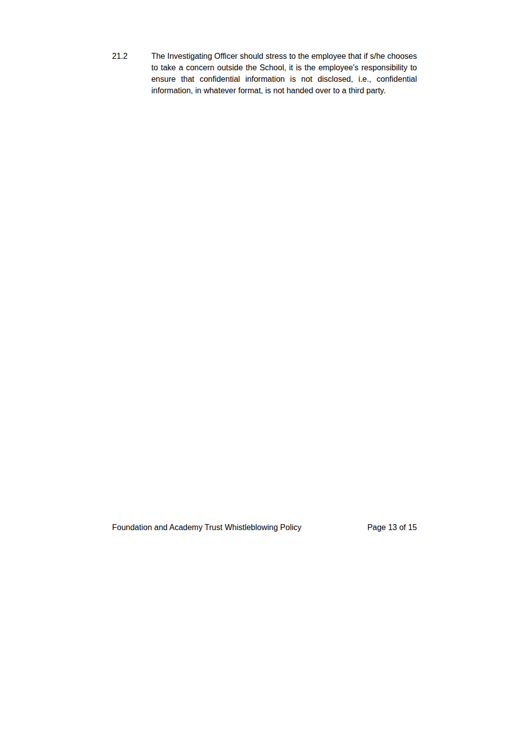21.2
The Investigating Officer should stress to the employee that if s/he chooses to take a concern outside the School, it is the employee's responsibility to ensure that confidential information is not disclosed, i.e., confidential information, in whatever format, is not handed over to a third party.
Foundation and Academy Trust Whistleblowing Policy
Page 13 of 15